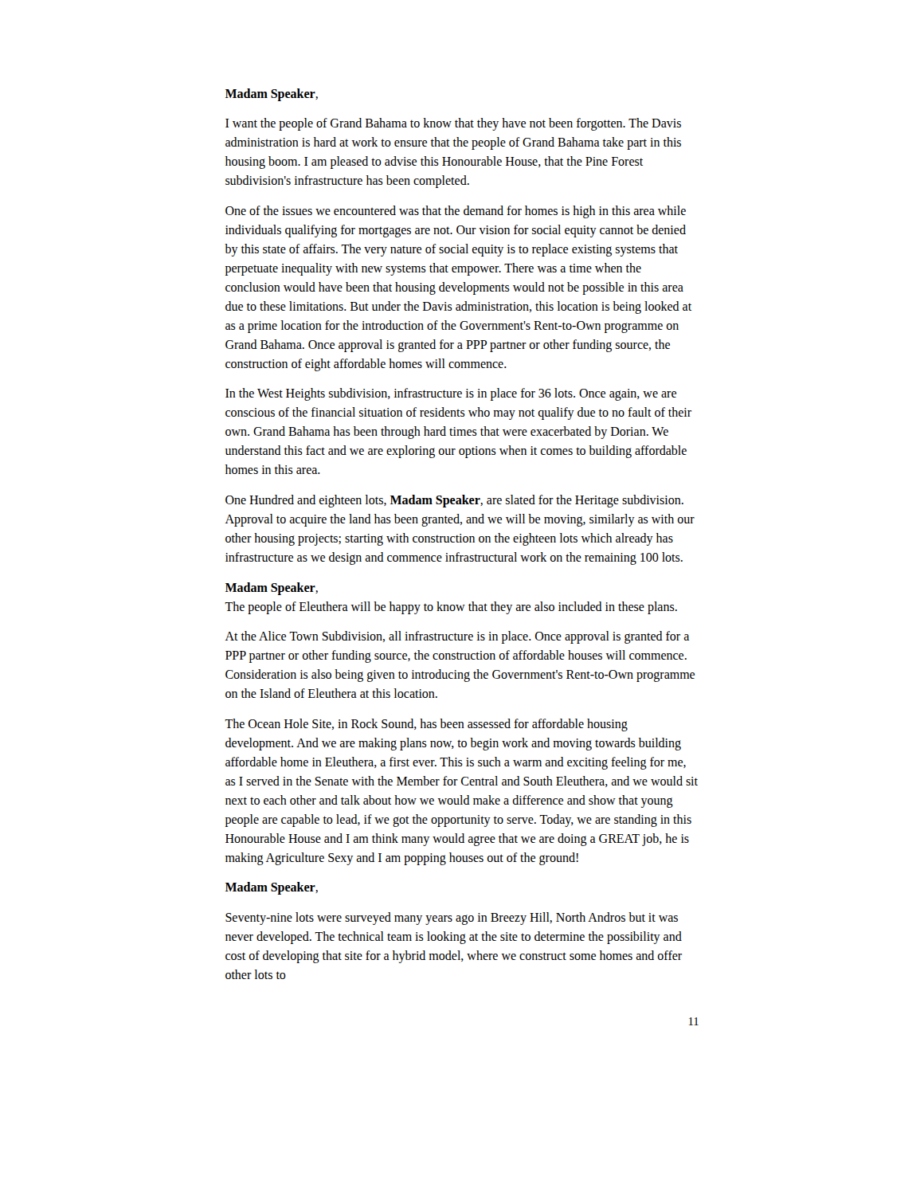Madam Speaker,
I want the people of Grand Bahama to know that they have not been forgotten. The Davis administration is hard at work to ensure that the people of Grand Bahama take part in this housing boom. I am pleased to advise this Honourable House, that the Pine Forest subdivision's infrastructure has been completed.
One of the issues we encountered was that the demand for homes is high in this area while individuals qualifying for mortgages are not. Our vision for social equity cannot be denied by this state of affairs. The very nature of social equity is to replace existing systems that perpetuate inequality with new systems that empower. There was a time when the conclusion would have been that housing developments would not be possible in this area due to these limitations. But under the Davis administration, this location is being looked at as a prime location for the introduction of the Government's Rent-to-Own programme on Grand Bahama. Once approval is granted for a PPP partner or other funding source, the construction of eight affordable homes will commence.
In the West Heights subdivision, infrastructure is in place for 36 lots. Once again, we are conscious of the financial situation of residents who may not qualify due to no fault of their own. Grand Bahama has been through hard times that were exacerbated by Dorian. We understand this fact and we are exploring our options when it comes to building affordable homes in this area.
One Hundred and eighteen lots, Madam Speaker, are slated for the Heritage subdivision. Approval to acquire the land has been granted, and we will be moving, similarly as with our other housing projects; starting with construction on the eighteen lots which already has infrastructure as we design and commence infrastructural work on the remaining 100 lots.
Madam Speaker,
The people of Eleuthera will be happy to know that they are also included in these plans.
At the Alice Town Subdivision, all infrastructure is in place. Once approval is granted for a PPP partner or other funding source, the construction of affordable houses will commence. Consideration is also being given to introducing the Government's Rent-to-Own programme on the Island of Eleuthera at this location.
The Ocean Hole Site, in Rock Sound, has been assessed for affordable housing development. And we are making plans now, to begin work and moving towards building affordable home in Eleuthera, a first ever. This is such a warm and exciting feeling for me, as I served in the Senate with the Member for Central and South Eleuthera, and we would sit next to each other and talk about how we would make a difference and show that young people are capable to lead, if we got the opportunity to serve. Today, we are standing in this Honourable House and I am think many would agree that we are doing a GREAT job, he is making Agriculture Sexy and I am popping houses out of the ground!
Madam Speaker,
Seventy-nine lots were surveyed many years ago in Breezy Hill, North Andros but it was never developed. The technical team is looking at the site to determine the possibility and cost of developing that site for a hybrid model, where we construct some homes and offer other lots to
11